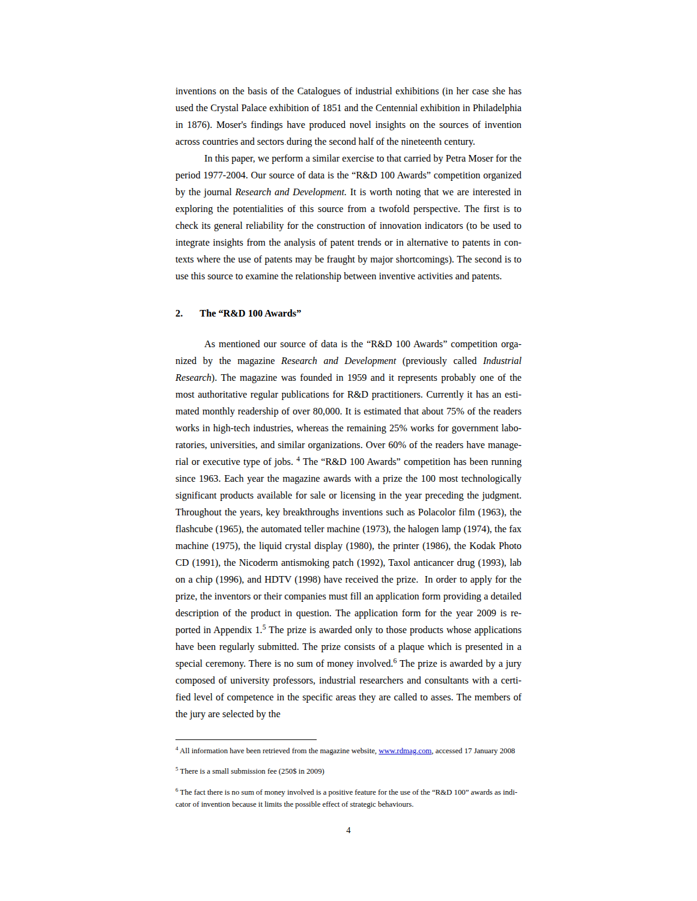inventions on the basis of the Catalogues of industrial exhibitions (in her case she has used the Crystal Palace exhibition of 1851 and the Centennial exhibition in Philadelphia in 1876). Moser's findings have produced novel insights on the sources of invention across countries and sectors during the second half of the nineteenth century.
In this paper, we perform a similar exercise to that carried by Petra Moser for the period 1977-2004. Our source of data is the “R&D 100 Awards” competition organized by the journal Research and Development. It is worth noting that we are interested in exploring the potentialities of this source from a twofold perspective. The first is to check its general reliability for the construction of innovation indicators (to be used to integrate insights from the analysis of patent trends or in alternative to patents in contexts where the use of patents may be fraught by major shortcomings). The second is to use this source to examine the relationship between inventive activities and patents.
2. The “R&D 100 Awards”
As mentioned our source of data is the “R&D 100 Awards” competition organized by the magazine Research and Development (previously called Industrial Research). The magazine was founded in 1959 and it represents probably one of the most authoritative regular publications for R&D practitioners. Currently it has an estimated monthly readership of over 80,000. It is estimated that about 75% of the readers works in high-tech industries, whereas the remaining 25% works for government laboratories, universities, and similar organizations. Over 60% of the readers have managerial or executive type of jobs. 4 The “R&D 100 Awards” competition has been running since 1963. Each year the magazine awards with a prize the 100 most technologically significant products available for sale or licensing in the year preceding the judgment. Throughout the years, key breakthroughs inventions such as Polacolor film (1963), the flashcube (1965), the automated teller machine (1973), the halogen lamp (1974), the fax machine (1975), the liquid crystal display (1980), the printer (1986), the Kodak Photo CD (1991), the Nicoderm antismoking patch (1992), Taxol anticancer drug (1993), lab on a chip (1996), and HDTV (1998) have received the prize. In order to apply for the prize, the inventors or their companies must fill an application form providing a detailed description of the product in question. The application form for the year 2009 is reported in Appendix 1.5 The prize is awarded only to those products whose applications have been regularly submitted. The prize consists of a plaque which is presented in a special ceremony. There is no sum of money involved.6 The prize is awarded by a jury composed of university professors, industrial researchers and consultants with a certified level of competence in the specific areas they are called to asses. The members of the jury are selected by the
4 All information have been retrieved from the magazine website, www.rdmag.com, accessed 17 January 2008
5 There is a small submission fee (250$ in 2009)
6 The fact there is no sum of money involved is a positive feature for the use of the “R&D 100” awards as indicator of invention because it limits the possible effect of strategic behaviours.
4